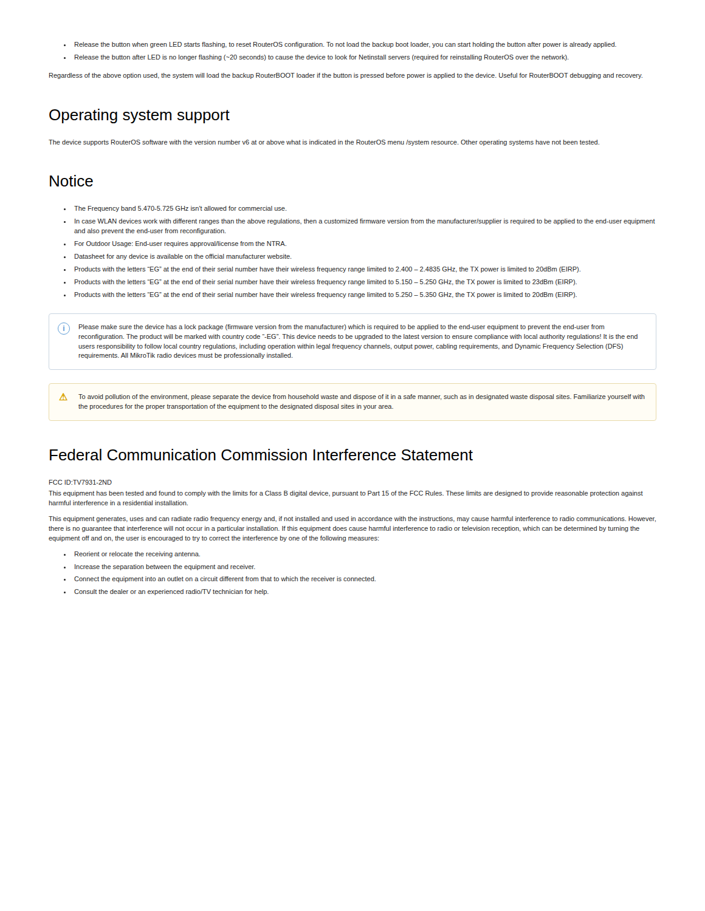Release the button when green LED starts flashing, to reset RouterOS configuration. To not load the backup boot loader, you can start holding the button after power is already applied.
Release the button after LED is no longer flashing (~20 seconds) to cause the device to look for Netinstall servers (required for reinstalling RouterOS over the network).
Regardless of the above option used, the system will load the backup RouterBOOT loader if the button is pressed before power is applied to the device. Useful for RouterBOOT debugging and recovery.
Operating system support
The device supports RouterOS software with the version number v6 at or above what is indicated in the RouterOS menu /system resource. Other operating systems have not been tested.
Notice
The Frequency band 5.470-5.725 GHz isn't allowed for commercial use.
In case WLAN devices work with different ranges than the above regulations, then a customized firmware version from the manufacturer/supplier is required to be applied to the end-user equipment and also prevent the end-user from reconfiguration.
For Outdoor Usage: End-user requires approval/license from the NTRA.
Datasheet for any device is available on the official manufacturer website.
Products with the letters “EG” at the end of their serial number have their wireless frequency range limited to 2.400 – 2.4835 GHz, the TX power is limited to 20dBm (EIRP).
Products with the letters “EG” at the end of their serial number have their wireless frequency range limited to 5.150 – 5.250 GHz, the TX power is limited to 23dBm (EIRP).
Products with the letters “EG” at the end of their serial number have their wireless frequency range limited to 5.250 – 5.350 GHz, the TX power is limited to 20dBm (EIRP).
i
Please make sure the device has a lock package (firmware version from the manufacturer) which is required to be applied to the end-user equipment to prevent the end-user from reconfiguration. The product will be marked with country code “-EG”. This device needs to be upgraded to the latest version to ensure compliance with local authority regulations! It is the end users responsibility to follow local country regulations, including operation within legal frequency channels, output power, cabling requirements, and Dynamic Frequency Selection (DFS) requirements. All MikroTik radio devices must be professionally installed.
⚠
To avoid pollution of the environment, please separate the device from household waste and dispose of it in a safe manner, such as in designated waste disposal sites. Familiarize yourself with the procedures for the proper transportation of the equipment to the designated disposal sites in your area.
Federal Communication Commission Interference Statement
FCC ID:TV7931-2ND
This equipment has been tested and found to comply with the limits for a Class B digital device, pursuant to Part 15 of the FCC Rules. These limits are designed to provide reasonable protection against harmful interference in a residential installation.
This equipment generates, uses and can radiate radio frequency energy and, if not installed and used in accordance with the instructions, may cause harmful interference to radio communications. However, there is no guarantee that interference will not occur in a particular installation. If this equipment does cause harmful interference to radio or television reception, which can be determined by turning the equipment off and on, the user is encouraged to try to correct the interference by one of the following measures:
Reorient or relocate the receiving antenna.
Increase the separation between the equipment and receiver.
Connect the equipment into an outlet on a circuit different from that to which the receiver is connected.
Consult the dealer or an experienced radio/TV technician for help.